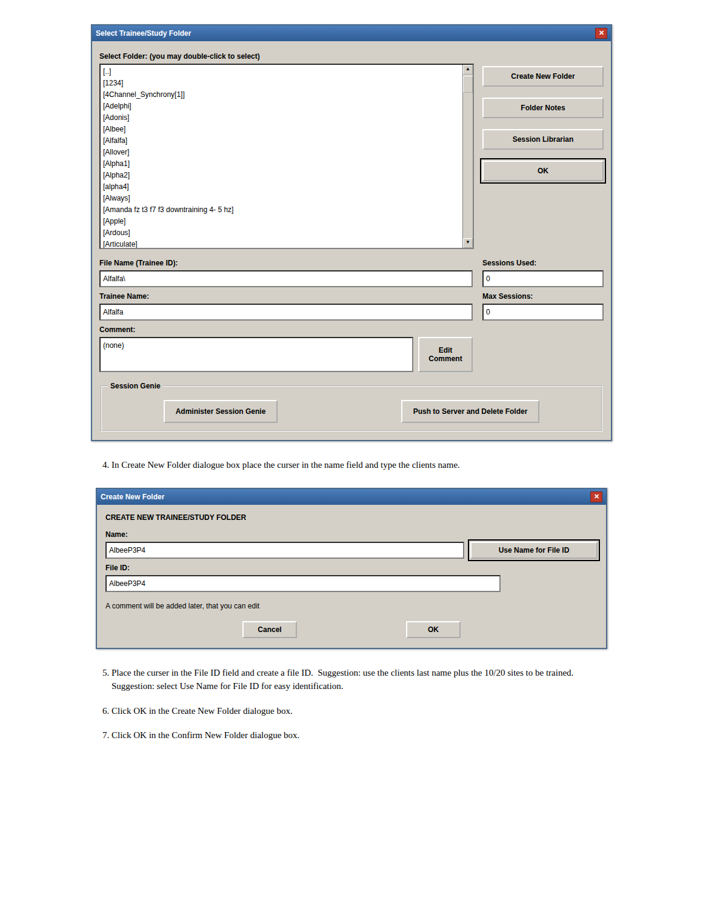Select Trainee/Study Folder ✕
Select Folder: (you may double-click to select)
[..]
[1234]
[4Channel_Synchrony[1]]
[Adelphi]
[Adonis]
[Albee]
[Alfalfa]
[Allover]
[Alpha1]
[Alpha2]
[alpha4]
[Always]
[Amanda fz t3 f7 f3 downtraining 4- 5 hz]
[Apple]
[Ardous]
[Articulate]
▲
▼
Create New Folder Folder Notes Session Librarian OK
File Name (Trainee ID):
Alfalfa\
Trainee Name:
Alfalfa
Comment:
(none)
Edit
Comment
Sessions Used:
0
Max Sessions:
0
Session Genie
Administer Session Genie Push to Server and Delete Folder
In Create New Folder dialogue box place the curser in the name field and type the clients name.
Create New Folder ✕
CREATE NEW TRAINEE/STUDY FOLDER
Name:
AlbeeP3P4
Use Name for File ID
File ID:
AlbeeP3P4
A comment will be added later, that you can edit
Cancel OK
Place the curser in the File ID field and create a file ID. Suggestion: use the clients last name plus the 10/20 sites to be trained. Suggestion: select Use Name for File ID for easy identification.
Click OK in the Create New Folder dialogue box.
Click OK in the Confirm New Folder dialogue box.